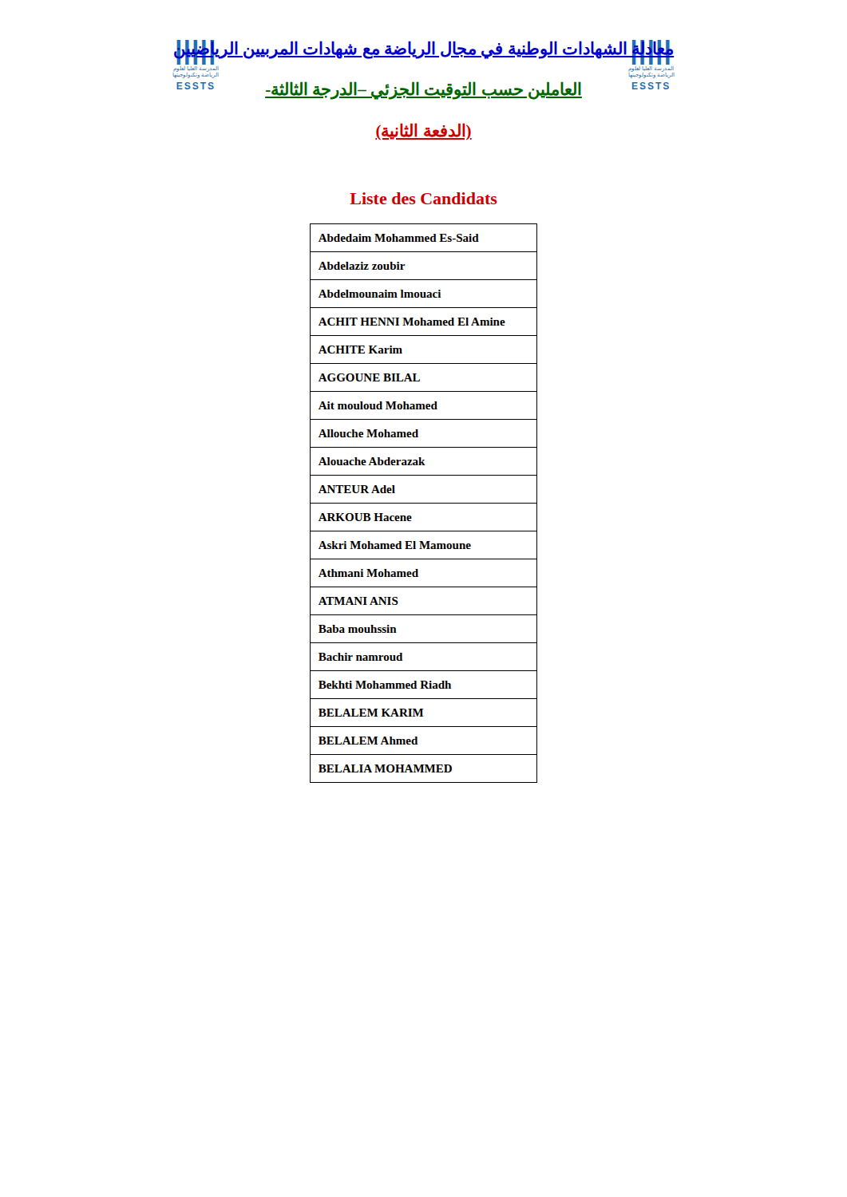|||||
المدرسة العليا لعلوم
الرياضة وتكنولوجيتها
ESSTS
|||||
المدرسة العليا لعلوم
الرياضة وتكنولوجيتها
ESSTS
معادلة الشهادات الوطنية في مجال الرياضة مع شهادات المربيين الرياضيين
العاملين حسب التوقيت الجزئي –الدرجة الثالثة-
(الدفعة الثانية)
Liste des Candidats
| Abdedaim Mohammed Es-Said |
| Abdelaziz zoubir |
| Abdelmounaim lmouaci |
| ACHIT HENNI Mohamed El Amine |
| ACHITE Karim |
| AGGOUNE BILAL |
| Ait mouloud Mohamed |
| Allouche Mohamed |
| Alouache Abderazak |
| ANTEUR Adel |
| ARKOUB Hacene |
| Askri Mohamed El Mamoune |
| Athmani Mohamed |
| ATMANI ANIS |
| Baba mouhssin |
| Bachir namroud |
| Bekhti Mohammed Riadh |
| BELALEM KARIM |
| BELALEM Ahmed |
| BELALIA MOHAMMED |